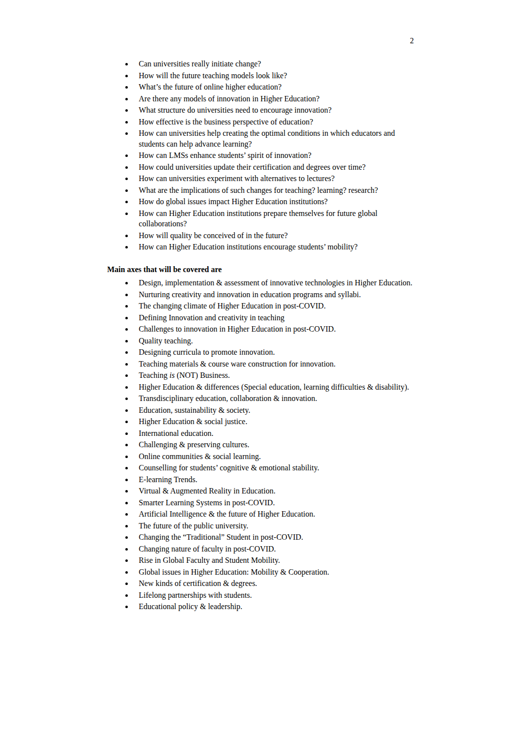2
Can universities really initiate change?
How will the future teaching models look like?
What’s the future of online higher education?
Are there any models of innovation in Higher Education?
What structure do universities need to encourage innovation?
How effective is the business perspective of education?
How can universities help creating the optimal conditions in which educators and students can help advance learning?
How can LMSs enhance students’ spirit of innovation?
How could universities update their certification and degrees over time?
How can universities experiment with alternatives to lectures?
What are the implications of such changes for teaching? learning? research?
How do global issues impact Higher Education institutions?
How can Higher Education institutions prepare themselves for future global collaborations?
How will quality be conceived of in the future?
How can Higher Education institutions encourage students’ mobility?
Main axes that will be covered are
Design, implementation & assessment of innovative technologies in Higher Education.
Nurturing creativity and innovation in education programs and syllabi.
The changing climate of Higher Education in post-COVID.
Defining Innovation and creativity in teaching
Challenges to innovation in Higher Education in post-COVID.
Quality teaching.
Designing curricula to promote innovation.
Teaching materials & course ware construction for innovation.
Teaching is (NOT) Business.
Higher Education & differences (Special education, learning difficulties & disability).
Transdisciplinary education, collaboration & innovation.
Education, sustainability & society.
Higher Education & social justice.
International education.
Challenging & preserving cultures.
Online communities & social learning.
Counselling for students’ cognitive & emotional stability.
E-learning Trends.
Virtual & Augmented Reality in Education.
Smarter Learning Systems in post-COVID.
Artificial Intelligence & the future of Higher Education.
The future of the public university.
Changing the “Traditional” Student in post-COVID.
Changing nature of faculty in post-COVID.
Rise in Global Faculty and Student Mobility.
Global issues in Higher Education: Mobility & Cooperation.
New kinds of certification & degrees.
Lifelong partnerships with students.
Educational policy & leadership.